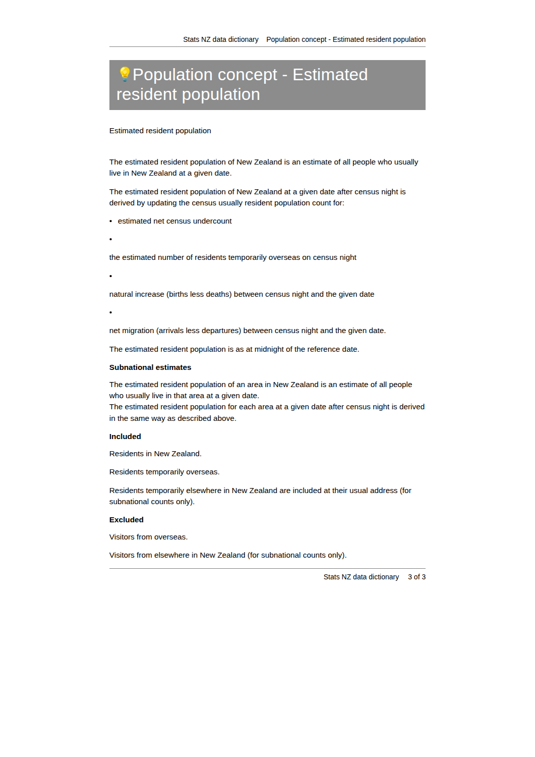Stats NZ data dictionary Population concept - Estimated resident population
💡Population concept - Estimated resident population
Estimated resident population
The estimated resident population of New Zealand is an estimate of all people who usually live in New Zealand at a given date.
The estimated resident population of New Zealand at a given date after census night is derived by updating the census usually resident population count for:
•estimated net census undercount
•
the estimated number of residents temporarily overseas on census night
•
natural increase (births less deaths) between census night and the given date
•
net migration (arrivals less departures) between census night and the given date.
The estimated resident population is as at midnight of the reference date.
Subnational estimates
The estimated resident population of an area in New Zealand is an estimate of all people who usually live in that area at a given date.
The estimated resident population for each area at a given date after census night is derived in the same way as described above.
Included
Residents in New Zealand.
Residents temporarily overseas.
Residents temporarily elsewhere in New Zealand are included at their usual address (for subnational counts only).
Excluded
Visitors from overseas.
Visitors from elsewhere in New Zealand (for subnational counts only).
Stats NZ data dictionary3 of 3